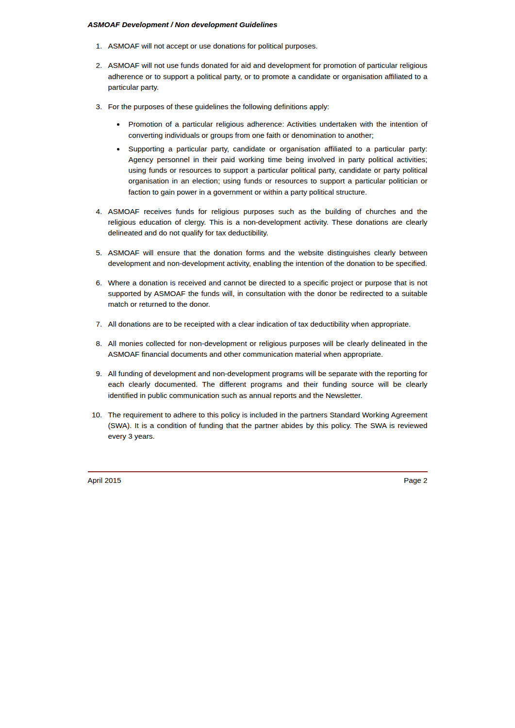ASMOAF Development / Non development Guidelines
ASMOAF will not accept or use donations for political purposes.
ASMOAF will not use funds donated for aid and development for promotion of particular religious adherence or to support a political party, or to promote a candidate or organisation affiliated to a particular party.
For the purposes of these guidelines the following definitions apply:
Promotion of a particular religious adherence: Activities undertaken with the intention of converting individuals or groups from one faith or denomination to another;
Supporting a particular party, candidate or organisation affiliated to a particular party: Agency personnel in their paid working time being involved in party political activities; using funds or resources to support a particular political party, candidate or party political organisation in an election; using funds or resources to support a particular politician or faction to gain power in a government or within a party political structure.
ASMOAF receives funds for religious purposes such as the building of churches and the religious education of clergy. This is a non-development activity. These donations are clearly delineated and do not qualify for tax deductibility.
ASMOAF will ensure that the donation forms and the website distinguishes clearly between development and non-development activity, enabling the intention of the donation to be specified.
Where a donation is received and cannot be directed to a specific project or purpose that is not supported by ASMOAF the funds will, in consultation with the donor be redirected to a suitable match or returned to the donor.
All donations are to be receipted with a clear indication of tax deductibility when appropriate.
All monies collected for non-development or religious purposes will be clearly delineated in the ASMOAF financial documents and other communication material when appropriate.
All funding of development and non-development programs will be separate with the reporting for each clearly documented. The different programs and their funding source will be clearly identified in public communication such as annual reports and the Newsletter.
The requirement to adhere to this policy is included in the partners Standard Working Agreement (SWA). It is a condition of funding that the partner abides by this policy. The SWA is reviewed every 3 years.
April 2015
Page 2